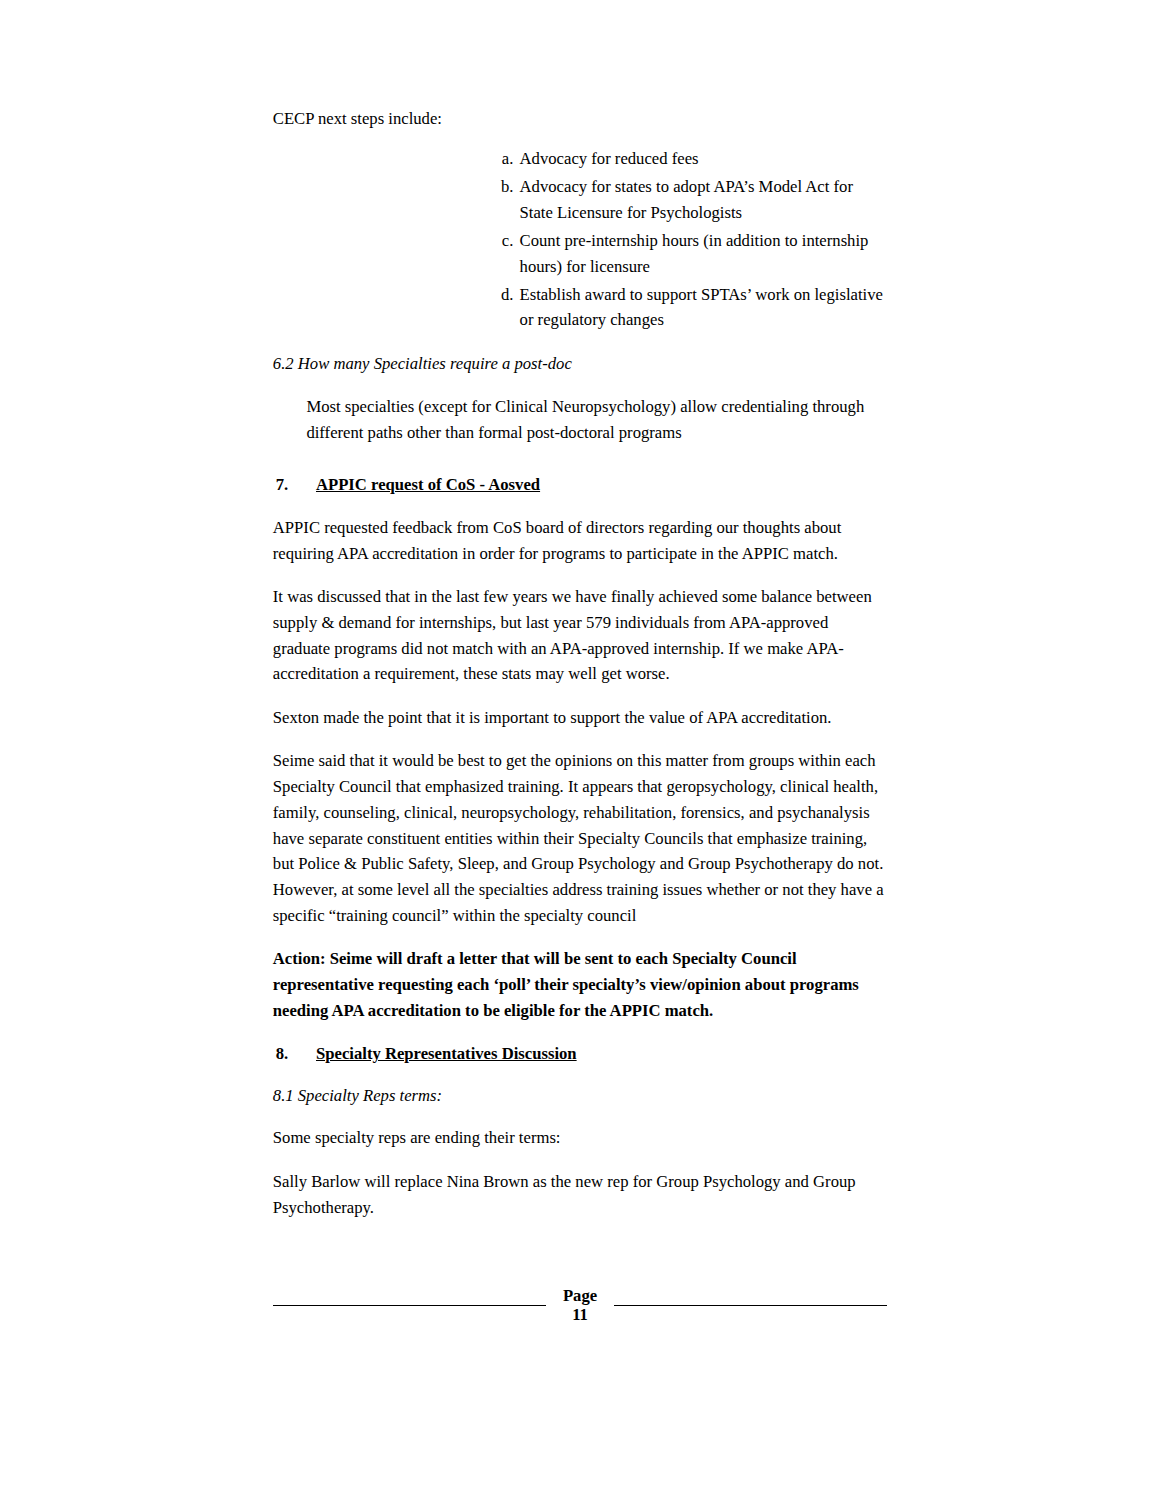CECP next steps include:
Advocacy for reduced fees
Advocacy for states to adopt APA’s Model Act for State Licensure for Psychologists
Count pre-internship hours (in addition to internship hours) for licensure
Establish award to support SPTAs’ work on legislative or regulatory changes
6.2 How many Specialties require a post-doc
Most specialties (except for Clinical Neuropsychology) allow credentialing through different paths other than formal post-doctoral programs
APPIC request of CoS - Aosved
APPIC requested feedback from CoS board of directors regarding our thoughts about requiring APA accreditation in order for programs to participate in the APPIC match.
It was discussed that in the last few years we have finally achieved some balance between supply & demand for internships, but last year 579 individuals from APA-approved graduate programs did not match with an APA-approved internship. If we make APA-accreditation a requirement, these stats may well get worse.
Sexton made the point that it is important to support the value of APA accreditation.
Seime said that it would be best to get the opinions on this matter from groups within each Specialty Council that emphasized training. It appears that geropsychology, clinical health, family, counseling, clinical, neuropsychology, rehabilitation, forensics, and psychanalysis have separate constituent entities within their Specialty Councils that emphasize training, but Police & Public Safety, Sleep, and Group Psychology and Group Psychotherapy do not. However, at some level all the specialties address training issues whether or not they have a specific “training council” within the specialty council
Action: Seime will draft a letter that will be sent to each Specialty Council representative requesting each ‘poll’ their specialty’s view/opinion about programs needing APA accreditation to be eligible for the APPIC match.
Specialty Representatives Discussion
8.1 Specialty Reps terms:
Some specialty reps are ending their terms:
Sally Barlow will replace Nina Brown as the new rep for Group Psychology and Group Psychotherapy.
Page
11